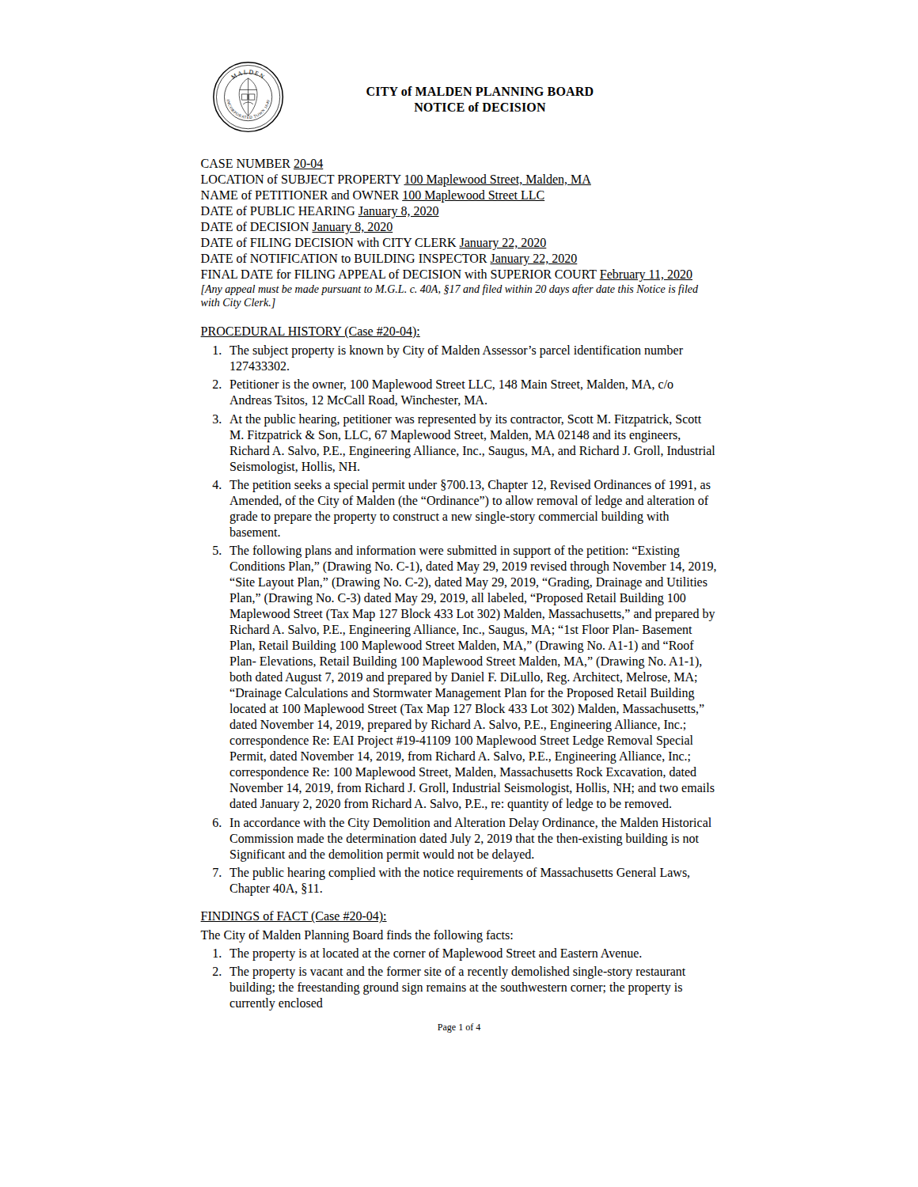MALDEN INCORPORATED TOWN 1649
CITY of MALDEN PLANNING BOARD
NOTICE of DECISION
CASE NUMBER 20-04
LOCATION of SUBJECT PROPERTY 100 Maplewood Street, Malden, MA
NAME of PETITIONER and OWNER 100 Maplewood Street LLC
DATE of PUBLIC HEARING January 8, 2020
DATE of DECISION January 8, 2020
DATE of FILING DECISION with CITY CLERK January 22, 2020
DATE of NOTIFICATION to BUILDING INSPECTOR January 22, 2020
FINAL DATE for FILING APPEAL of DECISION with SUPERIOR COURT February 11, 2020
[Any appeal must be made pursuant to M.G.L. c. 40A, §17 and filed within 20 days after date this Notice is filed with City Clerk.]
PROCEDURAL HISTORY (Case #20-04):
The subject property is known by City of Malden Assessor’s parcel identification number 127433302.
Petitioner is the owner, 100 Maplewood Street LLC, 148 Main Street, Malden, MA, c/o Andreas Tsitos, 12 McCall Road, Winchester, MA.
At the public hearing, petitioner was represented by its contractor, Scott M. Fitzpatrick, Scott M. Fitzpatrick & Son, LLC, 67 Maplewood Street, Malden, MA 02148 and its engineers, Richard A. Salvo, P.E., Engineering Alliance, Inc., Saugus, MA, and Richard J. Groll, Industrial Seismologist, Hollis, NH.
The petition seeks a special permit under §700.13, Chapter 12, Revised Ordinances of 1991, as Amended, of the City of Malden (the “Ordinance”) to allow removal of ledge and alteration of grade to prepare the property to construct a new single-story commercial building with basement.
The following plans and information were submitted in support of the petition: “Existing Conditions Plan,” (Drawing No. C-1), dated May 29, 2019 revised through November 14, 2019, “Site Layout Plan,” (Drawing No. C-2), dated May 29, 2019, “Grading, Drainage and Utilities Plan,” (Drawing No. C-3) dated May 29, 2019, all labeled, “Proposed Retail Building 100 Maplewood Street (Tax Map 127 Block 433 Lot 302) Malden, Massachusetts,” and prepared by Richard A. Salvo, P.E., Engineering Alliance, Inc., Saugus, MA; “1st Floor Plan- Basement Plan, Retail Building 100 Maplewood Street Malden, MA,” (Drawing No. A1-1) and “Roof Plan- Elevations, Retail Building 100 Maplewood Street Malden, MA,” (Drawing No. A1-1), both dated August 7, 2019 and prepared by Daniel F. DiLullo, Reg. Architect, Melrose, MA; “Drainage Calculations and Stormwater Management Plan for the Proposed Retail Building located at 100 Maplewood Street (Tax Map 127 Block 433 Lot 302) Malden, Massachusetts,” dated November 14, 2019, prepared by Richard A. Salvo, P.E., Engineering Alliance, Inc.; correspondence Re: EAI Project #19-41109 100 Maplewood Street Ledge Removal Special Permit, dated November 14, 2019, from Richard A. Salvo, P.E., Engineering Alliance, Inc.; correspondence Re: 100 Maplewood Street, Malden, Massachusetts Rock Excavation, dated November 14, 2019, from Richard J. Groll, Industrial Seismologist, Hollis, NH; and two emails dated January 2, 2020 from Richard A. Salvo, P.E., re: quantity of ledge to be removed.
In accordance with the City Demolition and Alteration Delay Ordinance, the Malden Historical Commission made the determination dated July 2, 2019 that the then-existing building is not Significant and the demolition permit would not be delayed.
The public hearing complied with the notice requirements of Massachusetts General Laws, Chapter 40A, §11.
FINDINGS of FACT (Case #20-04):
The City of Malden Planning Board finds the following facts:
The property is at located at the corner of Maplewood Street and Eastern Avenue.
The property is vacant and the former site of a recently demolished single-story restaurant building; the freestanding ground sign remains at the southwestern corner; the property is currently enclosed
Page 1 of 4